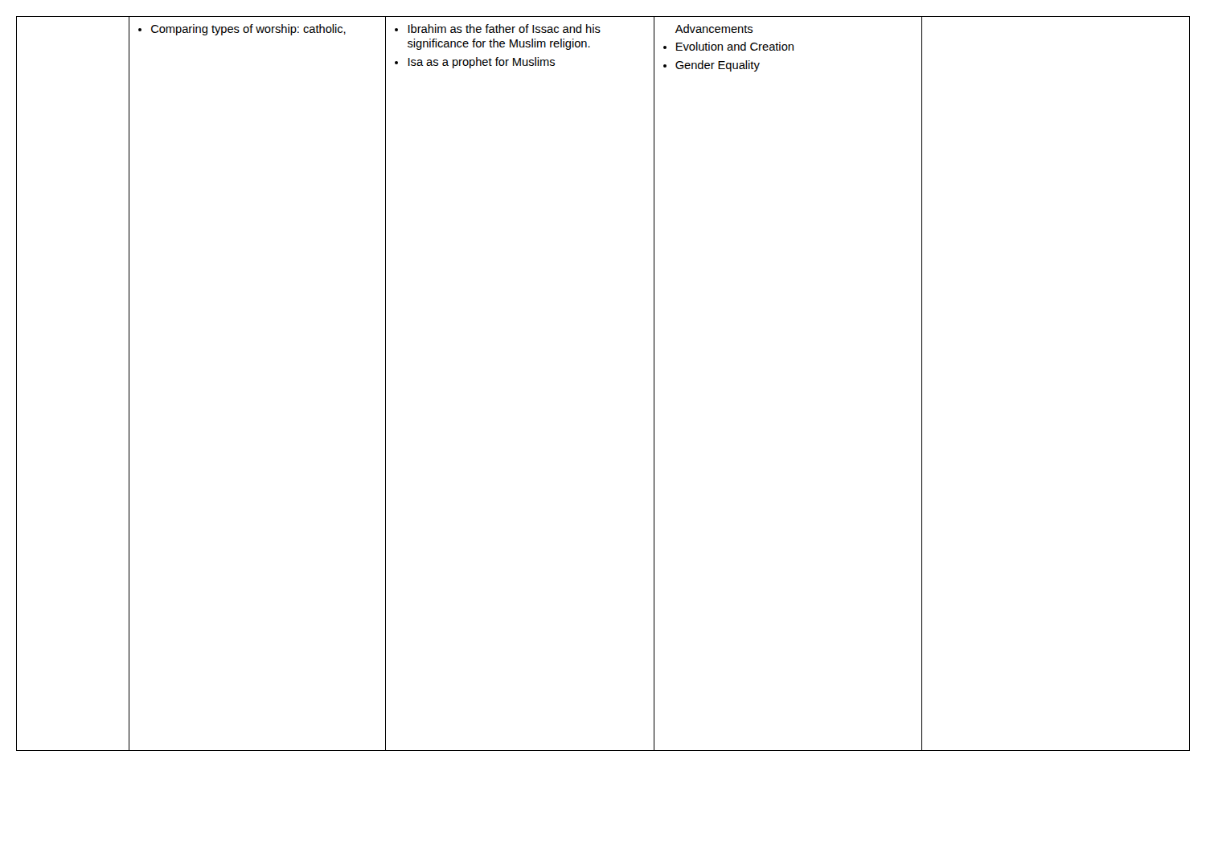| | Comparing types of worship: catholic, | Ibrahim as the father of Issac and his significance for the Muslim religion. Isa as a prophet for Muslims | Advancements Evolution and Creation Gender Equality | |